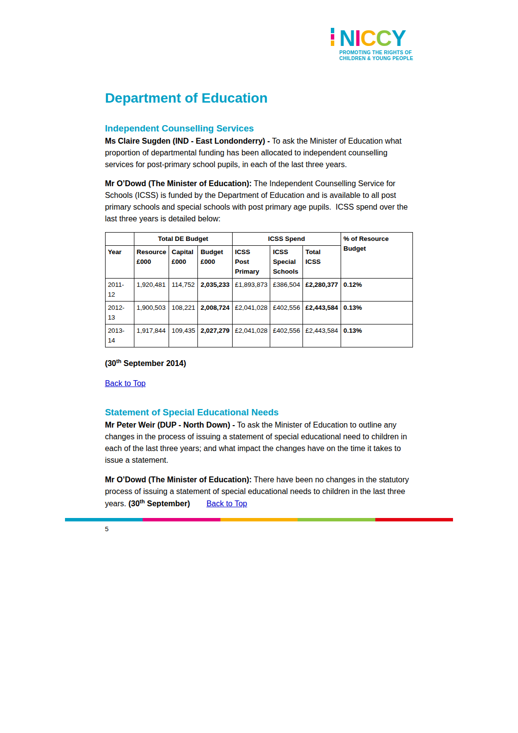NICCY
PROMOTING THE RIGHTS OF
CHILDREN & YOUNG PEOPLE
Department of Education
Independent Counselling Services
Ms Claire Sugden (IND - East Londonderry) - To ask the Minister of Education what proportion of departmental funding has been allocated to independent counselling services for post-primary school pupils, in each of the last three years.
Mr O’Dowd (The Minister of Education): The Independent Counselling Service for Schools (ICSS) is funded by the Department of Education and is available to all post primary schools and special schools with post primary age pupils. ICSS spend over the last three years is detailed below:
| | Total DE Budget | ICSS Spend | % of Resource Budget |
| --- | --- | --- | --- |
| Year | Resource £000 | Capital £000 | Budget £000 | ICSS Post Primary | ICSS Special Schools | Total ICSS |
| 2011-12 | 1,920,481 | 114,752 | 2,035,233 | £1,893,873 | £386,504 | £2,280,377 | 0.12% |
| 2012-13 | 1,900,503 | 108,221 | 2,008,724 | £2,041,028 | £402,556 | £2,443,584 | 0.13% |
| 2013-14 | 1,917,844 | 109,435 | 2,027,279 | £2,041,028 | £402,556 | £2,443,584 | 0.13% |
(30th September 2014)
Back to Top
Statement of Special Educational Needs
Mr Peter Weir (DUP - North Down) - To ask the Minister of Education to outline any changes in the process of issuing a statement of special educational need to children in each of the last three years; and what impact the changes have on the time it takes to issue a statement.
Mr O’Dowd (The Minister of Education): There have been no changes in the statutory process of issuing a statement of special educational needs to children in the last three years. (30th September) Back to Top
5